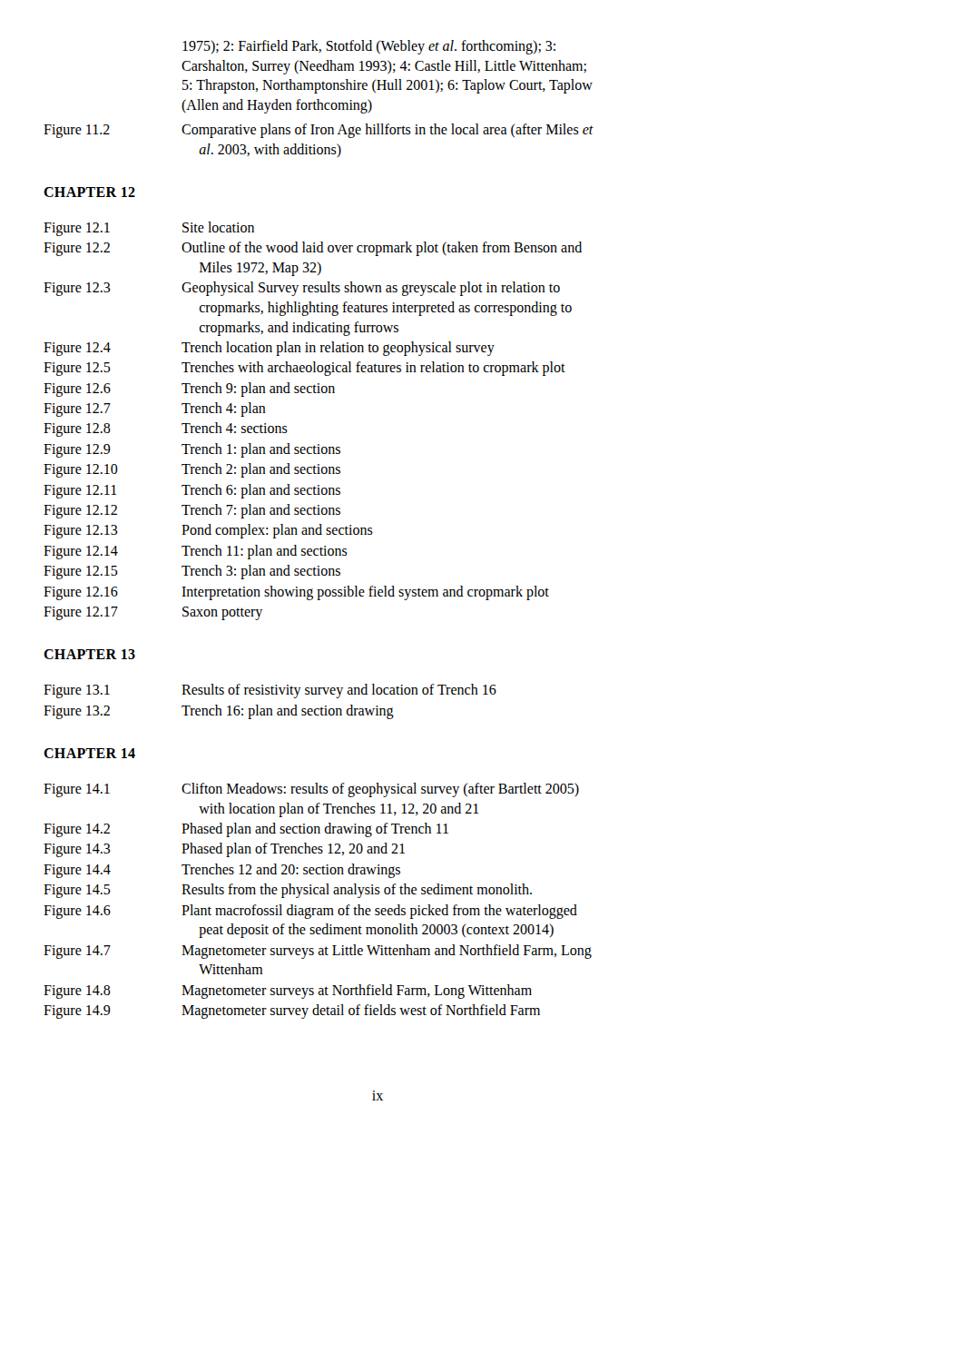1975); 2: Fairfield Park, Stotfold (Webley et al. forthcoming); 3:
Carshalton, Surrey (Needham 1993); 4: Castle Hill, Little Wittenham;
5: Thrapston, Northamptonshire (Hull 2001); 6: Taplow Court, Taplow
(Allen and Hayden forthcoming)
Figure 11.2
Comparative plans of Iron Age hillforts in the local area (after Miles et al. 2003, with additions)
CHAPTER 12
Figure 12.1
Site location
Figure 12.2
Outline of the wood laid over cropmark plot (taken from Benson and Miles 1972, Map 32)
Figure 12.3
Geophysical Survey results shown as greyscale plot in relation to cropmarks, highlighting features interpreted as corresponding to cropmarks, and indicating furrows
Figure 12.4
Trench location plan in relation to geophysical survey
Figure 12.5
Trenches with archaeological features in relation to cropmark plot
Figure 12.6
Trench 9: plan and section
Figure 12.7
Trench 4: plan
Figure 12.8
Trench 4: sections
Figure 12.9
Trench 1: plan and sections
Figure 12.10
Trench 2: plan and sections
Figure 12.11
Trench 6: plan and sections
Figure 12.12
Trench 7: plan and sections
Figure 12.13
Pond complex: plan and sections
Figure 12.14
Trench 11: plan and sections
Figure 12.15
Trench 3: plan and sections
Figure 12.16
Interpretation showing possible field system and cropmark plot
Figure 12.17
Saxon pottery
CHAPTER 13
Figure 13.1
Results of resistivity survey and location of Trench 16
Figure 13.2
Trench 16: plan and section drawing
CHAPTER 14
Figure 14.1
Clifton Meadows: results of geophysical survey (after Bartlett 2005) with location plan of Trenches 11, 12, 20 and 21
Figure 14.2
Phased plan and section drawing of Trench 11
Figure 14.3
Phased plan of Trenches 12, 20 and 21
Figure 14.4
Trenches 12 and 20: section drawings
Figure 14.5
Results from the physical analysis of the sediment monolith.
Figure 14.6
Plant macrofossil diagram of the seeds picked from the waterlogged peat deposit of the sediment monolith 20003 (context 20014)
Figure 14.7
Magnetometer surveys at Little Wittenham and Northfield Farm, Long Wittenham
Figure 14.8
Magnetometer surveys at Northfield Farm, Long Wittenham
Figure 14.9
Magnetometer survey detail of fields west of Northfield Farm
ix